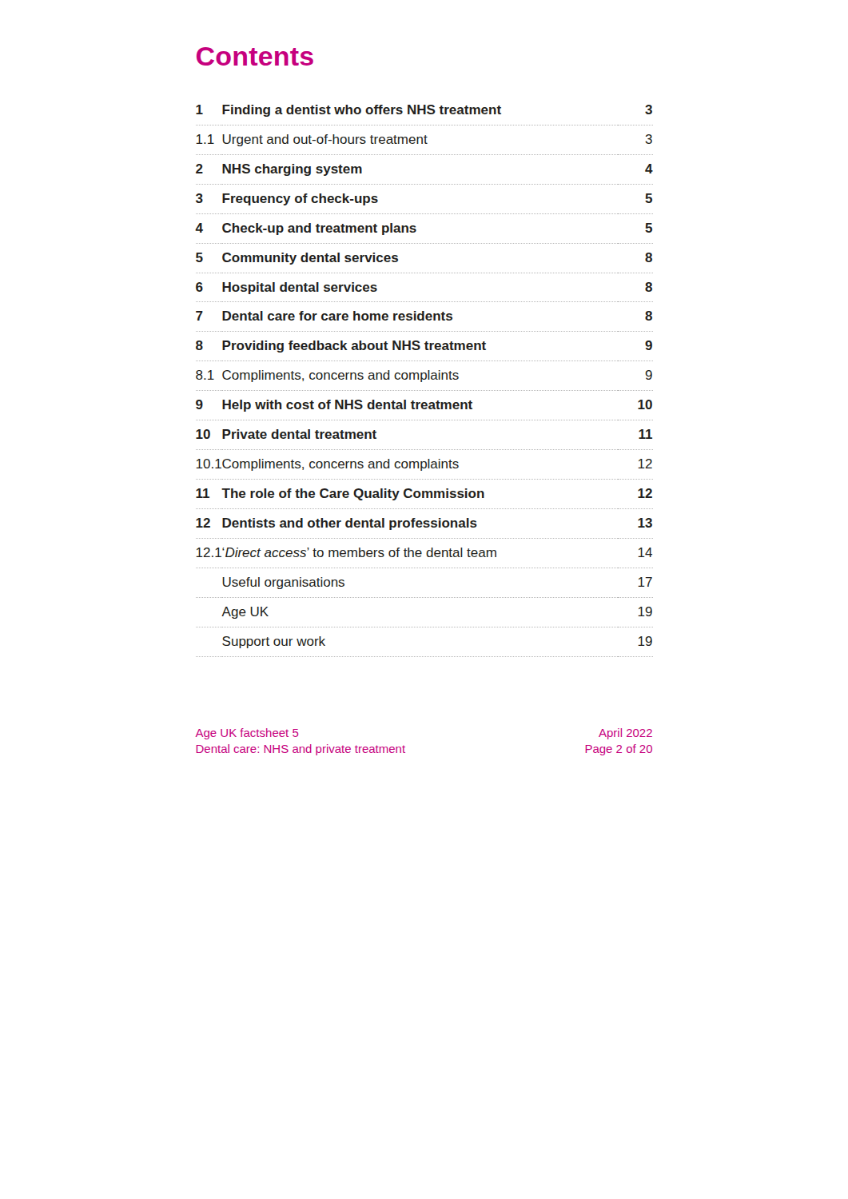Contents
| 1 | Finding a dentist who offers NHS treatment | 3 |
| 1.1 | Urgent and out-of-hours treatment | 3 |
| 2 | NHS charging system | 4 |
| 3 | Frequency of check-ups | 5 |
| 4 | Check-up and treatment plans | 5 |
| 5 | Community dental services | 8 |
| 6 | Hospital dental services | 8 |
| 7 | Dental care for care home residents | 8 |
| 8 | Providing feedback about NHS treatment | 9 |
| 8.1 | Compliments, concerns and complaints | 9 |
| 9 | Help with cost of NHS dental treatment | 10 |
| 10 | Private dental treatment | 11 |
| 10.1 | Compliments, concerns and complaints | 12 |
| 11 | The role of the Care Quality Commission | 12 |
| 12 | Dentists and other dental professionals | 13 |
| 12.1 | ‘ Direct access ’ to members of the dental team | 14 |
| | Useful organisations | 17 |
| | Age UK | 19 |
| | Support our work | 19 |
Age UK factsheet 5
Dental care: NHS and private treatment
April 2022
Page 2 of 20